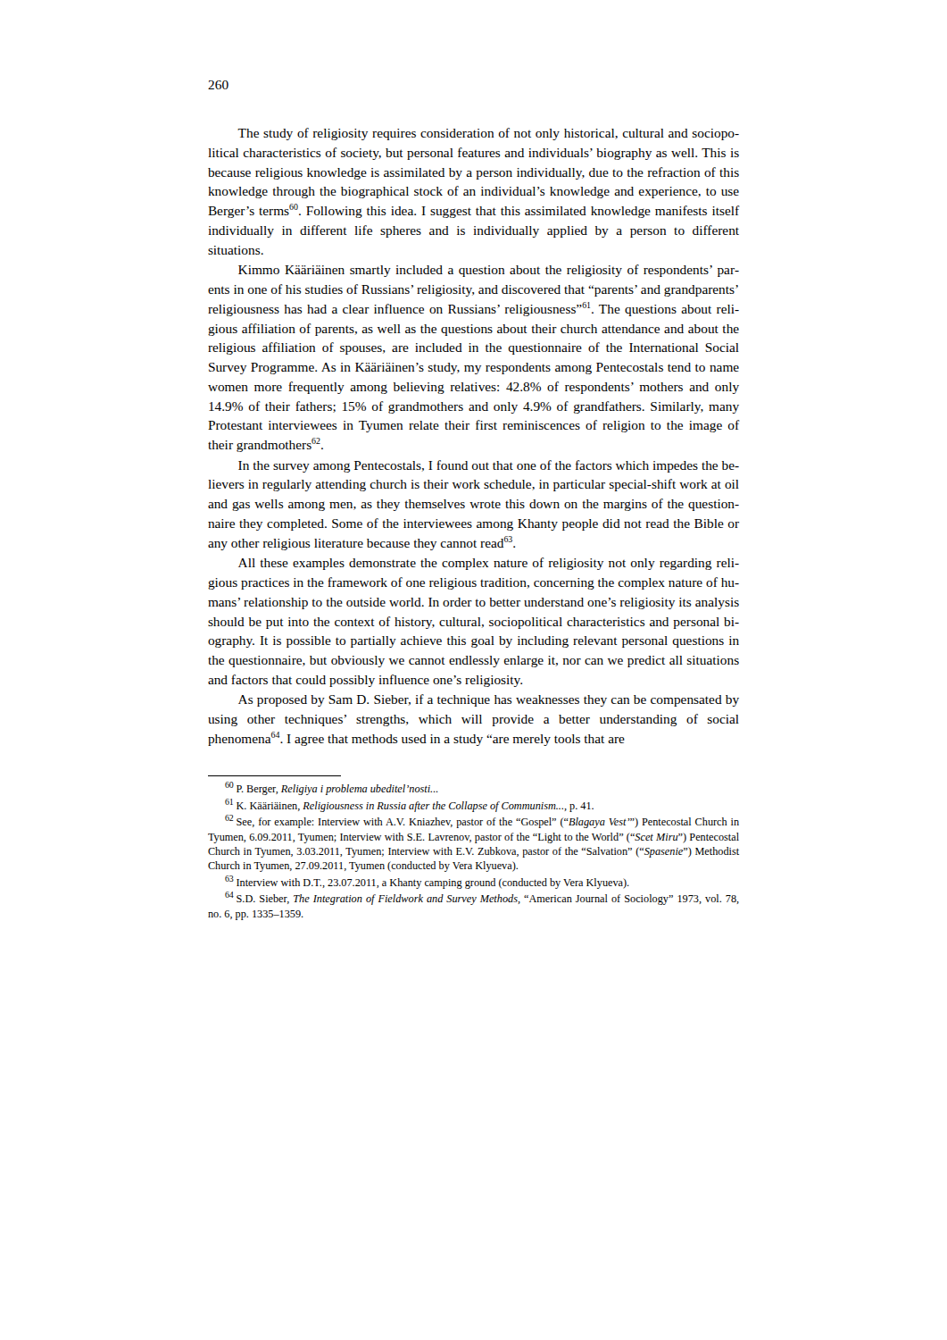260
The study of religiosity requires consideration of not only historical, cultural and sociopolitical characteristics of society, but personal features and individuals’ biography as well. This is because religious knowledge is assimilated by a person individually, due to the refraction of this knowledge through the biographical stock of an individual’s knowledge and experience, to use Berger’s terms60. Following this idea. I suggest that this assimilated knowledge manifests itself individually in different life spheres and is individually applied by a person to different situations.
Kimmo Kääriäinen smartly included a question about the religiosity of respondents’ parents in one of his studies of Russians’ religiosity, and discovered that “parents’ and grandparents’ religiousness has had a clear influence on Russians’ religiousness”61. The questions about religious affiliation of parents, as well as the questions about their church attendance and about the religious affiliation of spouses, are included in the questionnaire of the International Social Survey Programme. As in Kääriäinen’s study, my respondents among Pentecostals tend to name women more frequently among believing relatives: 42.8% of respondents’ mothers and only 14.9% of their fathers; 15% of grandmothers and only 4.9% of grandfathers. Similarly, many Protestant interviewees in Tyumen relate their first reminiscences of religion to the image of their grandmothers62.
In the survey among Pentecostals, I found out that one of the factors which impedes the believers in regularly attending church is their work schedule, in particular special-shift work at oil and gas wells among men, as they themselves wrote this down on the margins of the questionnaire they completed. Some of the interviewees among Khanty people did not read the Bible or any other religious literature because they cannot read63.
All these examples demonstrate the complex nature of religiosity not only regarding religious practices in the framework of one religious tradition, concerning the complex nature of humans’ relationship to the outside world. In order to better understand one’s religiosity its analysis should be put into the context of history, cultural, sociopolitical characteristics and personal biography. It is possible to partially achieve this goal by including relevant personal questions in the questionnaire, but obviously we cannot endlessly enlarge it, nor can we predict all situations and factors that could possibly influence one’s religiosity.
As proposed by Sam D. Sieber, if a technique has weaknesses they can be compensated by using other techniques’ strengths, which will provide a better understanding of social phenomena64. I agree that methods used in a study “are merely tools that are
60P. Berger, Religiya i problema ubeditel’nosti...
61K. Kääriäinen, Religiousness in Russia after the Collapse of Communism..., p. 41.
62See, for example: Interview with A.V. Kniazhev, pastor of the “Gospel” (“Blagaya Vest’”) Pentecostal Church in Tyumen, 6.09.2011, Tyumen; Interview with S.E. Lavrenov, pastor of the “Light to the World” (“Scet Miru”) Pentecostal Church in Tyumen, 3.03.2011, Tyumen; Interview with E.V. Zubkova, pastor of the “Salvation” (“Spasenie”) Methodist Church in Tyumen, 27.09.2011, Tyumen (conducted by Vera Klyueva).
63Interview with D.T., 23.07.2011, a Khanty camping ground (conducted by Vera Klyueva).
64S.D. Sieber, The Integration of Fieldwork and Survey Methods, “American Journal of Sociology” 1973, vol. 78, no. 6, pp. 1335–1359.